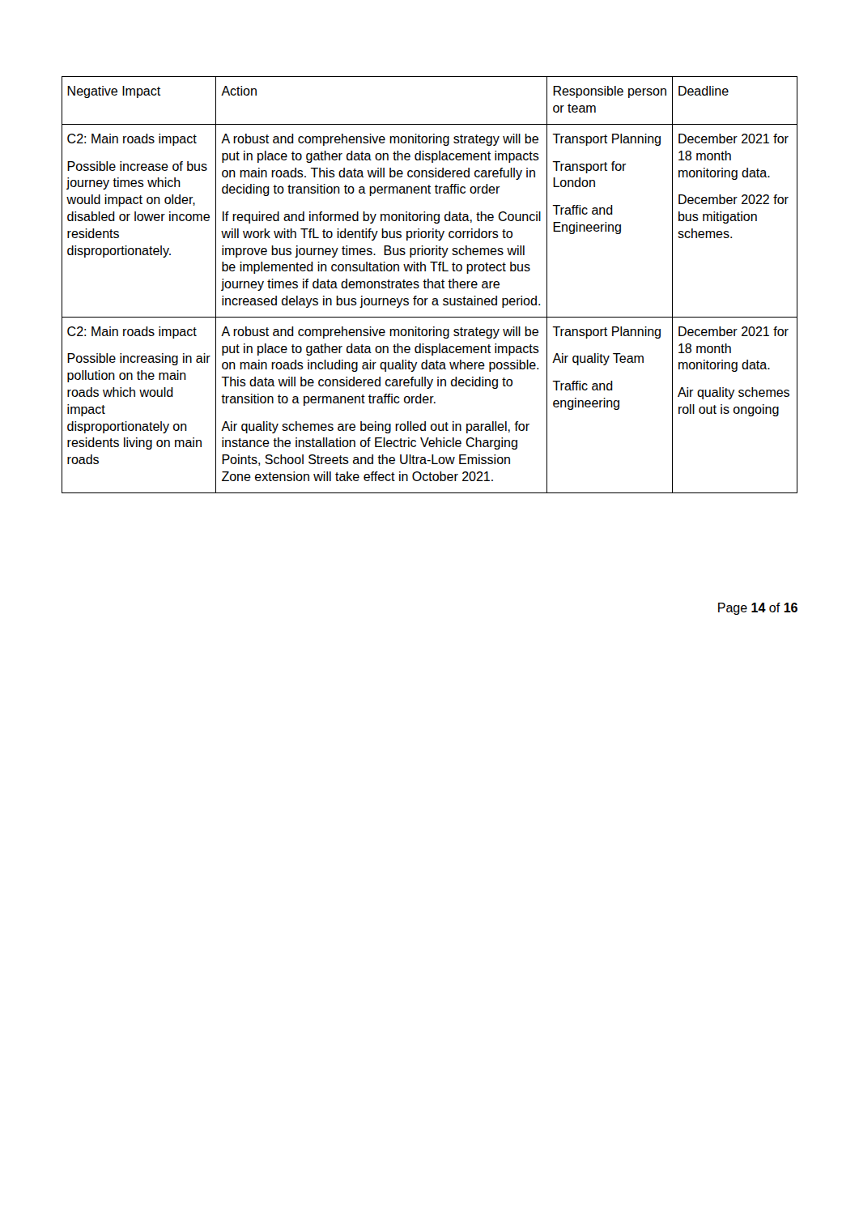| Negative Impact | Action | Responsible person or team | Deadline |
| --- | --- | --- | --- |
| C2: Main roads impact Possible increase of bus journey times which would impact on older, disabled or lower income residents disproportionately. | A robust and comprehensive monitoring strategy will be put in place to gather data on the displacement impacts on main roads. This data will be considered carefully in deciding to transition to a permanent traffic order If required and informed by monitoring data, the Council will work with TfL to identify bus priority corridors to improve bus journey times. Bus priority schemes will be implemented in consultation with TfL to protect bus journey times if data demonstrates that there are increased delays in bus journeys for a sustained period. | Transport Planning Transport for London Traffic and Engineering | December 2021 for 18 month monitoring data. December 2022 for bus mitigation schemes. |
| C2: Main roads impact Possible increasing in air pollution on the main roads which would impact disproportionately on residents living on main roads | A robust and comprehensive monitoring strategy will be put in place to gather data on the displacement impacts on main roads including air quality data where possible. This data will be considered carefully in deciding to transition to a permanent traffic order. Air quality schemes are being rolled out in parallel, for instance the installation of Electric Vehicle Charging Points, School Streets and the Ultra-Low Emission Zone extension will take effect in October 2021. | Transport Planning Air quality Team Traffic and engineering | December 2021 for 18 month monitoring data. Air quality schemes roll out is ongoing |
Page 14 of 16